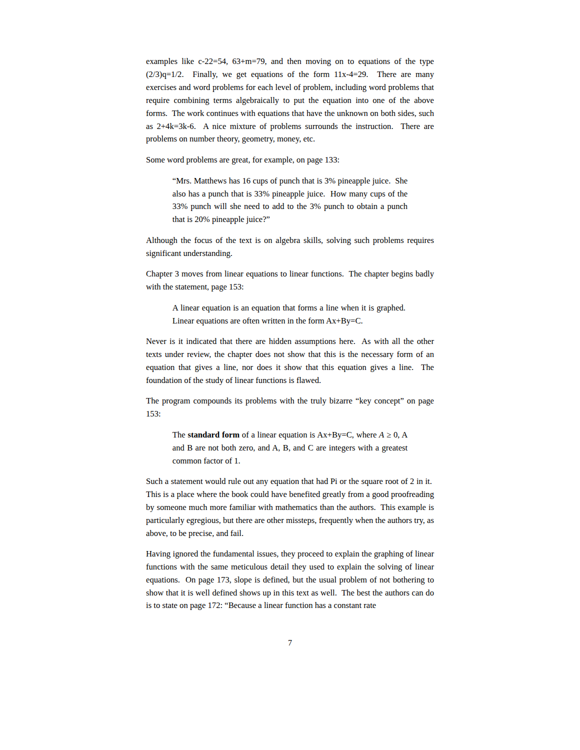examples like c-22=54, 63+m=79, and then moving on to equations of the type (2/3)q=1/2. Finally, we get equations of the form 11x-4=29. There are many exercises and word problems for each level of problem, including word problems that require combining terms algebraically to put the equation into one of the above forms. The work continues with equations that have the unknown on both sides, such as 2+4k=3k-6. A nice mixture of problems surrounds the instruction. There are problems on number theory, geometry, money, etc.
Some word problems are great, for example, on page 133:
“Mrs. Matthews has 16 cups of punch that is 3% pineapple juice. She also has a punch that is 33% pineapple juice. How many cups of the 33% punch will she need to add to the 3% punch to obtain a punch that is 20% pineapple juice?”
Although the focus of the text is on algebra skills, solving such problems requires significant understanding.
Chapter 3 moves from linear equations to linear functions. The chapter begins badly with the statement, page 153:
A linear equation is an equation that forms a line when it is graphed. Linear equations are often written in the form Ax+By=C.
Never is it indicated that there are hidden assumptions here. As with all the other texts under review, the chapter does not show that this is the necessary form of an equation that gives a line, nor does it show that this equation gives a line. The foundation of the study of linear functions is flawed.
The program compounds its problems with the truly bizarre “key concept” on page 153:
The standard form of a linear equation is Ax+By=C, where A ≥ 0, A and B are not both zero, and A, B, and C are integers with a greatest common factor of 1.
Such a statement would rule out any equation that had Pi or the square root of 2 in it. This is a place where the book could have benefited greatly from a good proofreading by someone much more familiar with mathematics than the authors. This example is particularly egregious, but there are other missteps, frequently when the authors try, as above, to be precise, and fail.
Having ignored the fundamental issues, they proceed to explain the graphing of linear functions with the same meticulous detail they used to explain the solving of linear equations. On page 173, slope is defined, but the usual problem of not bothering to show that it is well defined shows up in this text as well. The best the authors can do is to state on page 172: “Because a linear function has a constant rate
7